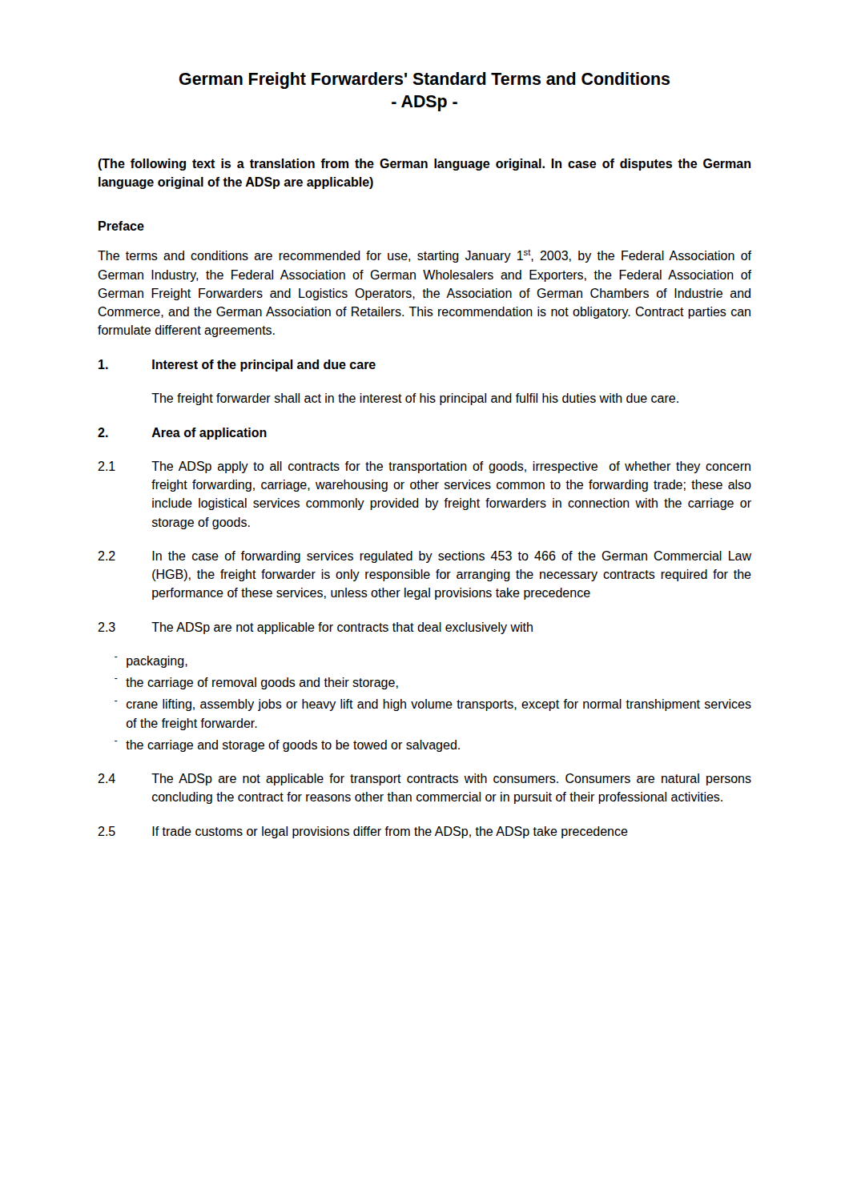German Freight Forwarders' Standard Terms and Conditions - ADSp -
(The following text is a translation from the German language original. In case of disputes the German language original of the ADSp are applicable)
Preface
The terms and conditions are recommended for use, starting January 1st, 2003, by the Federal Association of German Industry, the Federal Association of German Wholesalers and Exporters, the Federal Association of German Freight Forwarders and Logistics Operators, the Association of German Chambers of Industrie and Commerce, and the German Association of Retailers. This recommendation is not obligatory. Contract parties can formulate different agreements.
1.
Interest of the principal and due care
The freight forwarder shall act in the interest of his principal and fulfil his duties with due care.
2.
Area of application
2.1
The ADSp apply to all contracts for the transportation of goods, irrespective of whether they concern freight forwarding, carriage, warehousing or other services common to the forwarding trade; these also include logistical services commonly provided by freight forwarders in connection with the carriage or storage of goods.
2.2
In the case of forwarding services regulated by sections 453 to 466 of the German Commercial Law (HGB), the freight forwarder is only responsible for arranging the necessary contracts required for the performance of these services, unless other legal provisions take precedence
2.3
The ADSp are not applicable for contracts that deal exclusively with
packaging,
the carriage of removal goods and their storage,
crane lifting, assembly jobs or heavy lift and high volume transports, except for normal transhipment services of the freight forwarder.
the carriage and storage of goods to be towed or salvaged.
2.4
The ADSp are not applicable for transport contracts with consumers. Consumers are natural persons concluding the contract for reasons other than commercial or in pursuit of their professional activities.
2.5
If trade customs or legal provisions differ from the ADSp, the ADSp take precedence